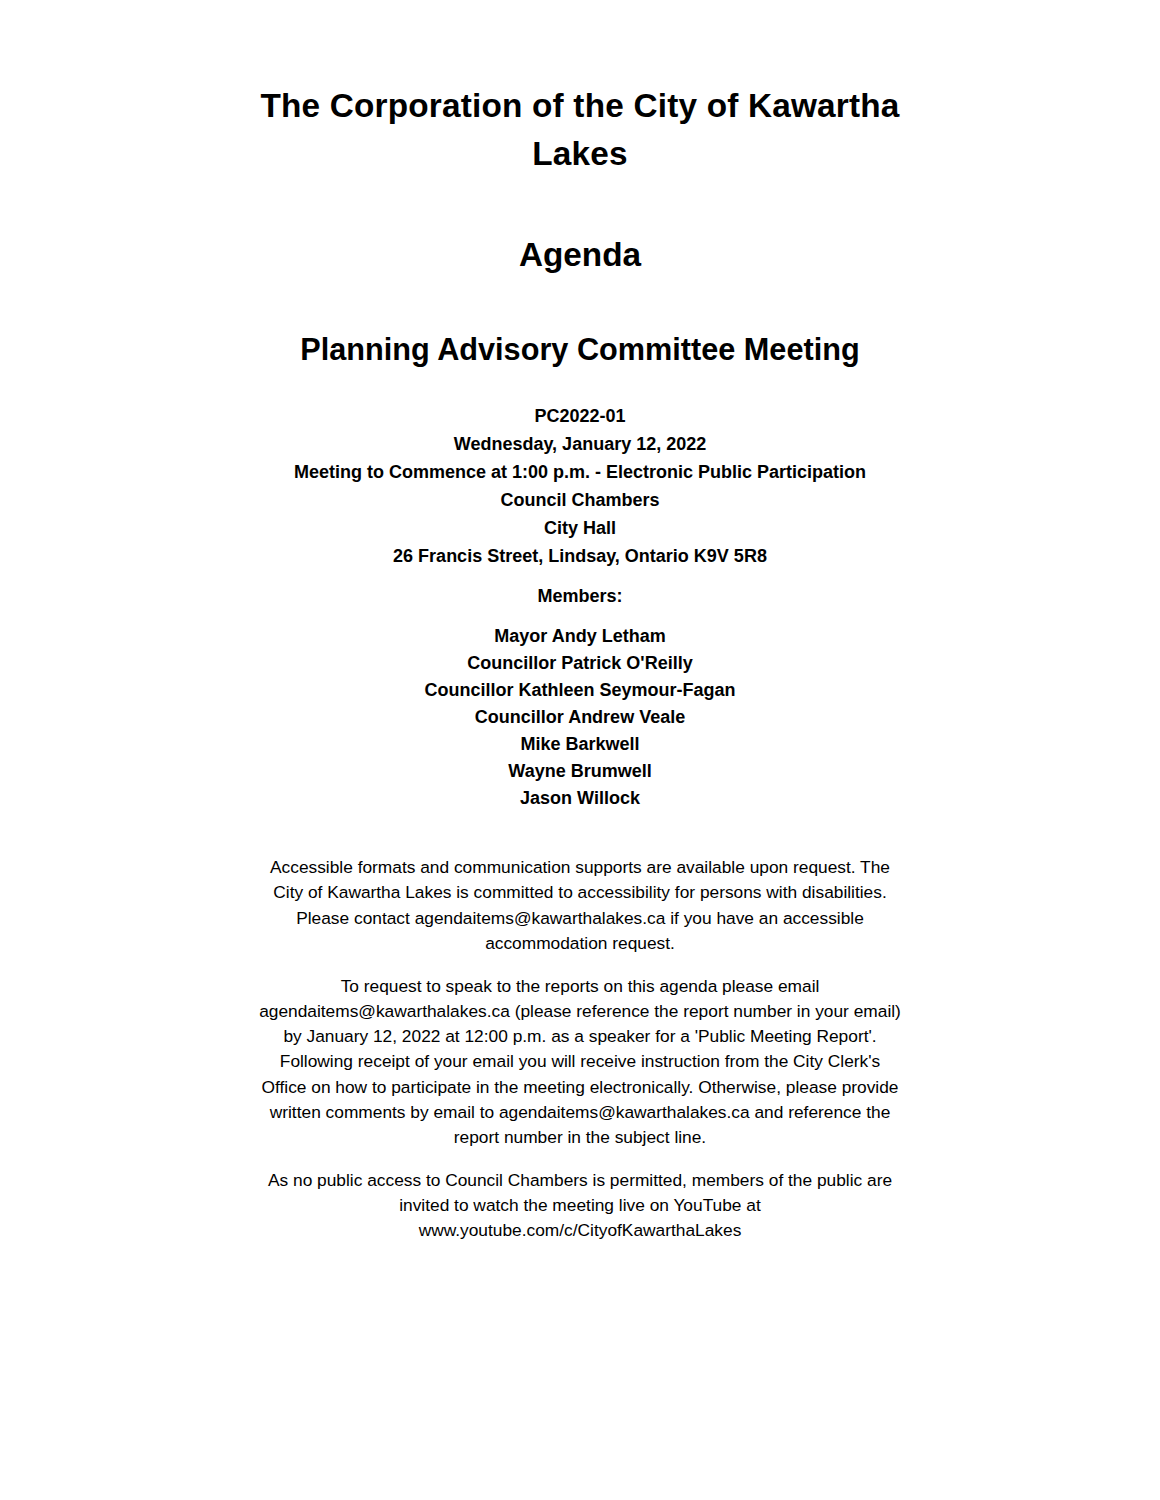The Corporation of the City of Kawartha Lakes
Agenda
Planning Advisory Committee Meeting
PC2022-01
Wednesday, January 12, 2022
Meeting to Commence at 1:00 p.m. - Electronic Public Participation
Council Chambers
City Hall
26 Francis Street, Lindsay, Ontario K9V 5R8
Members:
Mayor Andy Letham
Councillor Patrick O'Reilly
Councillor Kathleen Seymour-Fagan
Councillor Andrew Veale
Mike Barkwell
Wayne Brumwell
Jason Willock
Accessible formats and communication supports are available upon request. The City of Kawartha Lakes is committed to accessibility for persons with disabilities. Please contact agendaitems@kawarthalakes.ca if you have an accessible accommodation request.
To request to speak to the reports on this agenda please email agendaitems@kawarthalakes.ca (please reference the report number in your email) by January 12, 2022 at 12:00 p.m. as a speaker for a 'Public Meeting Report'. Following receipt of your email you will receive instruction from the City Clerk's Office on how to participate in the meeting electronically. Otherwise, please provide written comments by email to agendaitems@kawarthalakes.ca and reference the report number in the subject line.
As no public access to Council Chambers is permitted, members of the public are invited to watch the meeting live on YouTube at
www.youtube.com/c/CityofKawarthaLakes